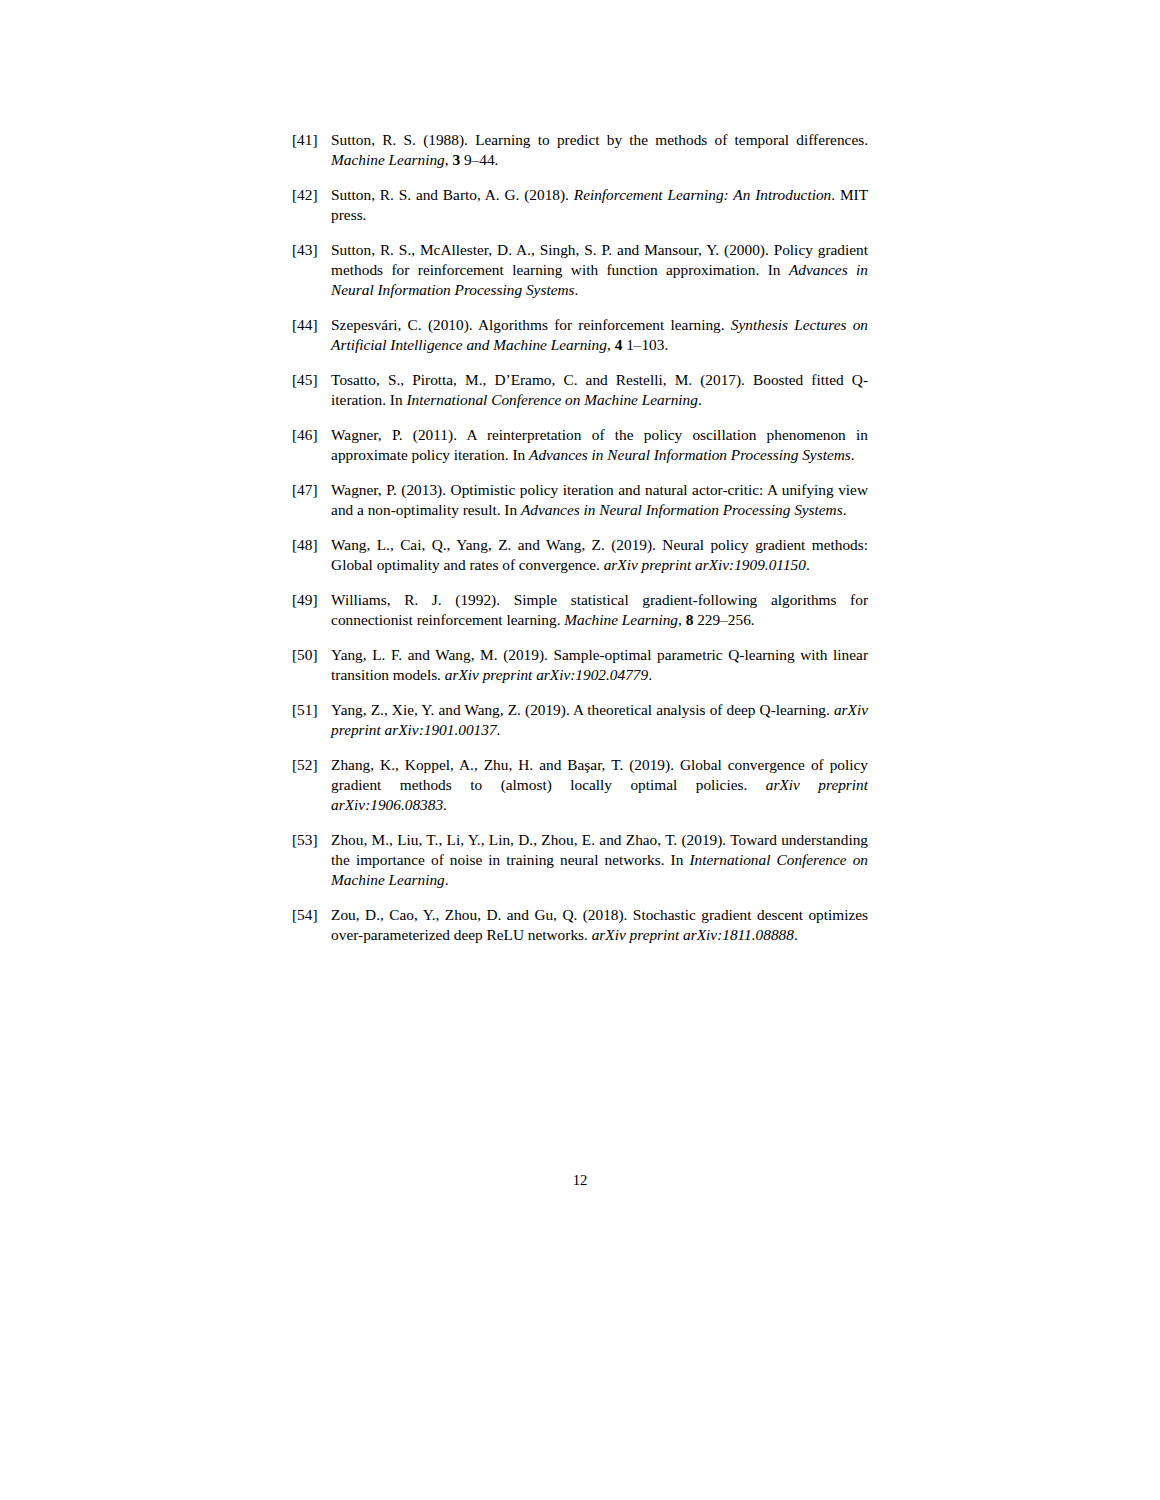[41] Sutton, R. S. (1988). Learning to predict by the methods of temporal differences. Machine Learning, 3 9–44.
[42] Sutton, R. S. and Barto, A. G. (2018). Reinforcement Learning: An Introduction. MIT press.
[43] Sutton, R. S., McAllester, D. A., Singh, S. P. and Mansour, Y. (2000). Policy gradient methods for reinforcement learning with function approximation. In Advances in Neural Information Processing Systems.
[44] Szepesvári, C. (2010). Algorithms for reinforcement learning. Synthesis Lectures on Artificial Intelligence and Machine Learning, 4 1–103.
[45] Tosatto, S., Pirotta, M., D’Eramo, C. and Restelli, M. (2017). Boosted fitted Q-iteration. In International Conference on Machine Learning.
[46] Wagner, P. (2011). A reinterpretation of the policy oscillation phenomenon in approximate policy iteration. In Advances in Neural Information Processing Systems.
[47] Wagner, P. (2013). Optimistic policy iteration and natural actor-critic: A unifying view and a non-optimality result. In Advances in Neural Information Processing Systems.
[48] Wang, L., Cai, Q., Yang, Z. and Wang, Z. (2019). Neural policy gradient methods: Global optimality and rates of convergence. arXiv preprint arXiv:1909.01150.
[49] Williams, R. J. (1992). Simple statistical gradient-following algorithms for connectionist reinforcement learning. Machine Learning, 8 229–256.
[50] Yang, L. F. and Wang, M. (2019). Sample-optimal parametric Q-learning with linear transition models. arXiv preprint arXiv:1902.04779.
[51] Yang, Z., Xie, Y. and Wang, Z. (2019). A theoretical analysis of deep Q-learning. arXiv preprint arXiv:1901.00137.
[52] Zhang, K., Koppel, A., Zhu, H. and Başar, T. (2019). Global convergence of policy gradient methods to (almost) locally optimal policies. arXiv preprint arXiv:1906.08383.
[53] Zhou, M., Liu, T., Li, Y., Lin, D., Zhou, E. and Zhao, T. (2019). Toward understanding the importance of noise in training neural networks. In International Conference on Machine Learning.
[54] Zou, D., Cao, Y., Zhou, D. and Gu, Q. (2018). Stochastic gradient descent optimizes over-parameterized deep ReLU networks. arXiv preprint arXiv:1811.08888.
12